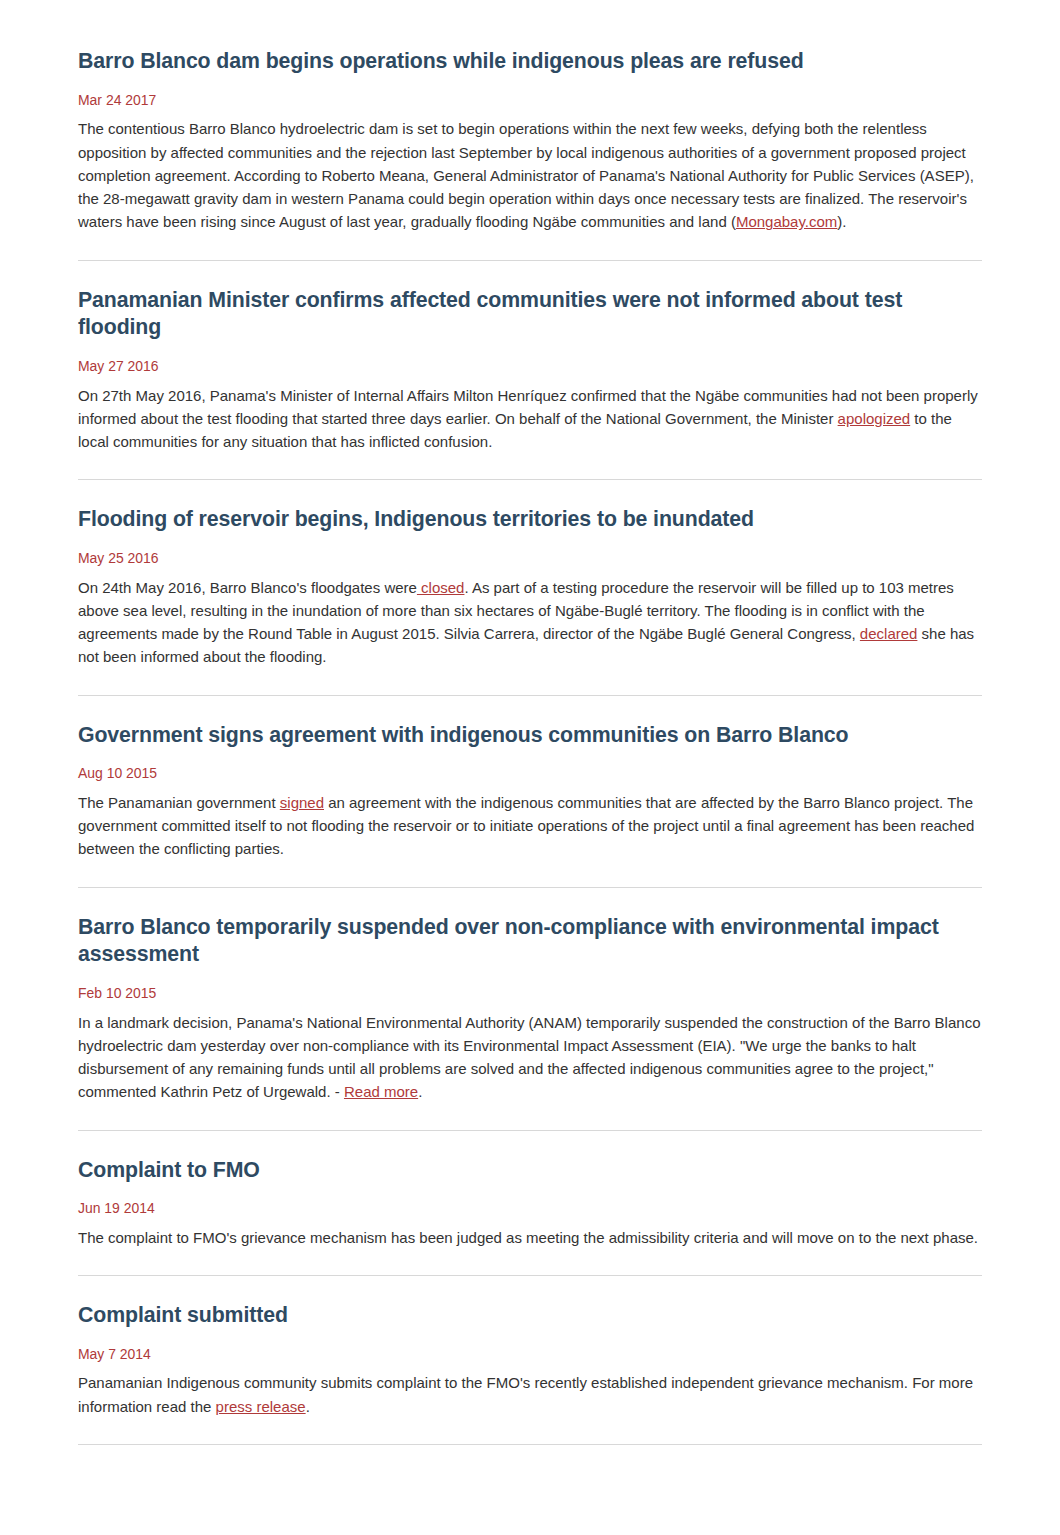Barro Blanco dam begins operations while indigenous pleas are refused
Mar 24 2017
The contentious Barro Blanco hydroelectric dam is set to begin operations within the next few weeks, defying both the relentless opposition by affected communities and the rejection last September by local indigenous authorities of a government proposed project completion agreement. According to Roberto Meana, General Administrator of Panama's National Authority for Public Services (ASEP), the 28-megawatt gravity dam in western Panama could begin operation within days once necessary tests are finalized. The reservoir's waters have been rising since August of last year, gradually flooding Ngäbe communities and land (Mongabay.com).
Panamanian Minister confirms affected communities were not informed about test flooding
May 27 2016
On 27th May 2016, Panama's Minister of Internal Affairs Milton Henríquez confirmed that the Ngäbe communities had not been properly informed about the test flooding that started three days earlier. On behalf of the National Government, the Minister apologized to the local communities for any situation that has inflicted confusion.
Flooding of reservoir begins, Indigenous territories to be inundated
May 25 2016
On 24th May 2016, Barro Blanco's floodgates were closed. As part of a testing procedure the reservoir will be filled up to 103 metres above sea level, resulting in the inundation of more than six hectares of Ngäbe-Buglé territory. The flooding is in conflict with the agreements made by the Round Table in August 2015. Silvia Carrera, director of the Ngäbe Buglé General Congress, declared she has not been informed about the flooding.
Government signs agreement with indigenous communities on Barro Blanco
Aug 10 2015
The Panamanian government signed an agreement with the indigenous communities that are affected by the Barro Blanco project. The government committed itself to not flooding the reservoir or to initiate operations of the project until a final agreement has been reached between the conflicting parties.
Barro Blanco temporarily suspended over non-compliance with environmental impact assessment
Feb 10 2015
In a landmark decision, Panama's National Environmental Authority (ANAM) temporarily suspended the construction of the Barro Blanco hydroelectric dam yesterday over non-compliance with its Environmental Impact Assessment (EIA). "We urge the banks to halt disbursement of any remaining funds until all problems are solved and the affected indigenous communities agree to the project," commented Kathrin Petz of Urgewald. - Read more.
Complaint to FMO
Jun 19 2014
The complaint to FMO's grievance mechanism has been judged as meeting the admissibility criteria and will move on to the next phase.
Complaint submitted
May 7 2014
Panamanian Indigenous community submits complaint to the FMO's recently established independent grievance mechanism. For more information read the press release.